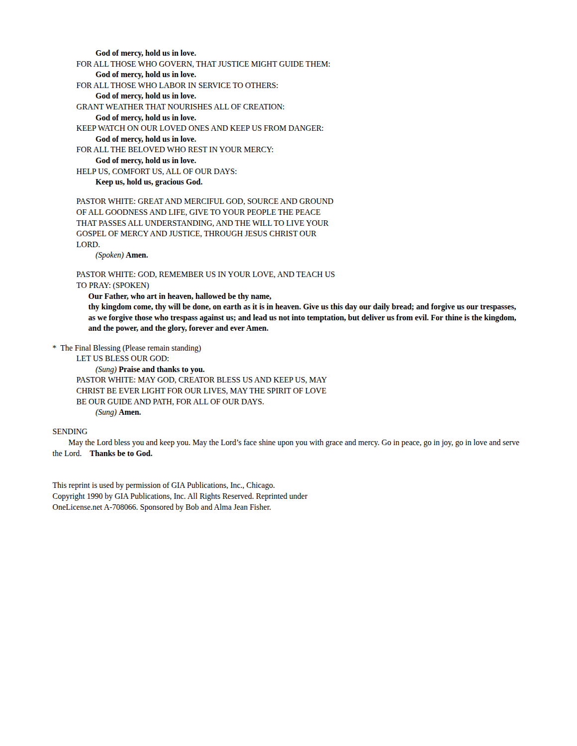God of mercy, hold us in love.
FOR ALL THOSE WHO GOVERN, THAT JUSTICE MIGHT GUIDE THEM:
God of mercy, hold us in love.
FOR ALL THOSE WHO LABOR IN SERVICE TO OTHERS:
God of mercy, hold us in love.
GRANT WEATHER THAT NOURISHES ALL OF CREATION:
God of mercy, hold us in love.
KEEP WATCH ON OUR LOVED ONES AND KEEP US FROM DANGER:
God of mercy, hold us in love.
FOR ALL THE BELOVED WHO REST IN YOUR MERCY:
God of mercy, hold us in love.
HELP US, COMFORT US, ALL OF OUR DAYS:
Keep us, hold us, gracious God.
PASTOR WHITE: GREAT AND MERCIFUL GOD, SOURCE AND GROUND
OF ALL GOODNESS AND LIFE, GIVE TO YOUR PEOPLE THE PEACE
THAT PASSES ALL UNDERSTANDING, AND THE WILL TO LIVE YOUR
GOSPEL OF MERCY AND JUSTICE, THROUGH JESUS CHRIST OUR
LORD.
(Spoken) Amen.
PASTOR WHITE: GOD, REMEMBER US IN YOUR LOVE, AND TEACH US
TO PRAY: (SPOKEN)
Our Father, who art in heaven, hallowed be thy name,
thy kingdom come, thy will be done, on earth as it is in heaven. Give us this day our daily bread; and forgive us our trespasses, as we forgive those who trespass against us; and lead us not into temptation, but deliver us from evil. For thine is the kingdom, and the power, and the glory, forever and ever Amen.
* The Final Blessing (Please remain standing)
LET US BLESS OUR GOD:
(Sung) Praise and thanks to you.
PASTOR WHITE: MAY GOD, CREATOR BLESS US AND KEEP US, MAY
CHRIST BE EVER LIGHT FOR OUR LIVES, MAY THE SPIRIT OF LOVE
BE OUR GUIDE AND PATH, FOR ALL OF OUR DAYS.
(Sung) Amen.
SENDING
May the Lord bless you and keep you. May the Lord’s face shine upon you with grace and mercy. Go in peace, go in joy, go in love and serve the Lord. Thanks be to God.
This reprint is used by permission of GIA Publications, Inc., Chicago.
Copyright 1990 by GIA Publications, Inc. All Rights Reserved. Reprinted under
OneLicense.net A-708066. Sponsored by Bob and Alma Jean Fisher.